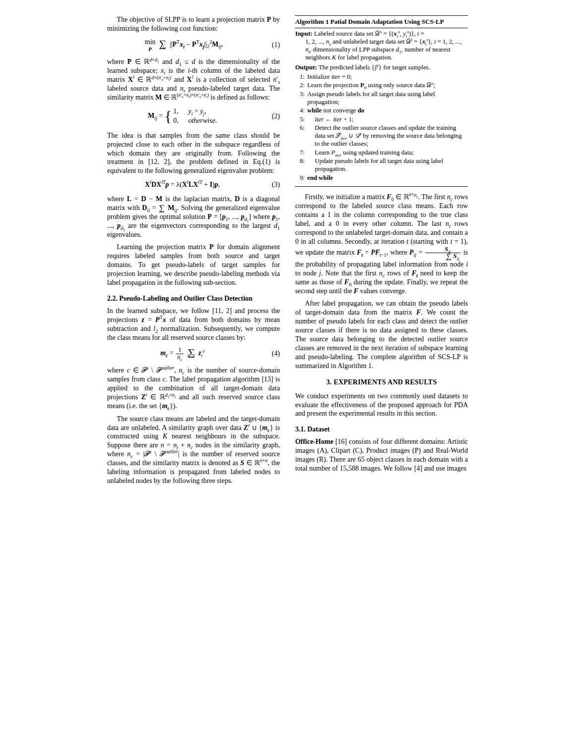The objective of SLPP is to learn a projection matrix P by minimizing the following cost function:
min P ∑i,j ||PTxi − PTxj||22Mij,
(1)
where P ∈ ℝd×d1 and d1 ≤ d is the dimensionality of the learned subspace; xi is the i-th column of the labeled data matrix Xl ∈ ℝd×(n′s+nt) and Xl is a collection of selected n′s labeled source data and nt pseudo-labeled target data. The similarity matrix M ∈ ℝ(n′s+nt)×(n′s+nt) is defined as follows:
Mij = { 1, yi = yj, 0, otherwise.
(2)
The idea is that samples from the same class should be projected close to each other in the subspace regardless of which domain they are originally from. Following the treatment in [12, 2], the problem defined in Eq.(1) is equivalent to the following generalized eigenvalue problem:
XlDXlTp = λ(XlLXlT + I)p,
(3)
where L = D − M is the laplacian matrix, D is a diagonal matrix with Dii = ∑j Mij. Solving the generalized eigenvalue problem gives the optimal solution P = [p1, ..., pd1] where p1, ..., pd1 are the eigenvectors corresponding to the largest d1 eigenvalues.
Learning the projection matrix P for domain alignment requires labeled samples from both source and target domains. To get pseudo-labels of target samples for projection learning, we describe pseudo-labeling methods via label propagation in the following sub-section.
2.2. Pseudo-Labeling and Outlier Class Detection
In the learned subspace, we follow [11, 2] and process the projections z = PTx of data from both domains by mean subtraction and l2 normalization. Subsequently, we compute the class means for all reserved source classes by:
mc = 1 nc ∑yis=c zis
(4)
where c ∈ 𝒫s \ 𝒫outlier, nc is the number of source-domain samples from class c. The label propagation algorithm [13] is applied to the combination of all target-domain data projections Zt ∈ ℝd1×nt and all such reserved source class means (i.e. the set {mc}).
The source class means are labeled and the target-domain data are unlabeled. A similarity graph over data Zt ∪ {mc} is constructed using K nearest neighbours in the subspace. Suppose there are n = nt + nc nodes in the similarity graph, where nc = |𝒫s \ 𝒫outlier| is the number of reserved source classes, and the similarity matrix is denoted as S ∈ ℝn×n, the labeling information is propagated from labeled nodes to unlabeled nodes by the following three steps.
Algorithm 1 Patial Domain Adaptation Using SCS-LP
Input: Labeled source data set 𝒟s = {(xis, yis)}, i = 1, 2, ..., ns and unlabeled target data set 𝒟t = {xit}, i = 1, 2, ..., nt, dimensionality of LPP subspace d1, number of nearest neighbors K for label propagation.
Output: The predicted labels {ŷt} for target samples.
Initialize iter = 0;
Learn the projection P0 using only source data 𝒟s;
Assign pseudo labels for all target data using label propagation;
while not converge do
iter ← iter + 1;
Detect the outlier source classes and update the training data set 𝒮iter ∪ 𝒟̂t by removing the source data belonging to the outlier classes;
Learn Piter using updated training data;
Update pseudo labels for all target data using label propagation.
end while
Firstly, we initialize a matrix F0 ∈ ℝn×nc. The first nc rows correspond to the labeled source class means. Each row contains a 1 in the column corresponding to the true class label, and a 0 in every other column. The last nt rows correspond to the unlabeled target-domain data, and contain a 0 in all columns. Secondly, at iteration t (starting with t = 1), we update the matrix Ft = PFt−1, where Pij = Sij∑k=1 n Sij is the probability of propagating label information from node i to node j. Note that the first nc rows of Ft need to keep the same as those of F0 during the update. Finally, we repeat the second step until the F values converge.
After label propagation, we can obtain the pseudo labels of target-domain data from the matrix F. We count the number of pseudo labels for each class and detect the outlier source classes if there is no data assigned to these classes. The source data belonging to the detected outlier source classes are removed in the next iteration of subspace learning and pseudo-labeling. The complete algorithm of SCS-LP is summarized in Algorithm 1.
3. Experiments and Results
We conduct experiments on two commonly used datasets to evaluate the effectiveness of the proposed approach for PDA and present the experimental results in this section.
3.1. Dataset
Office-Home [16] consists of four different domains: Artistic images (A), Clipart (C), Product images (P) and Real-World images (R). There are 65 object classes in each domain with a total number of 15,588 images. We follow [4] and use images